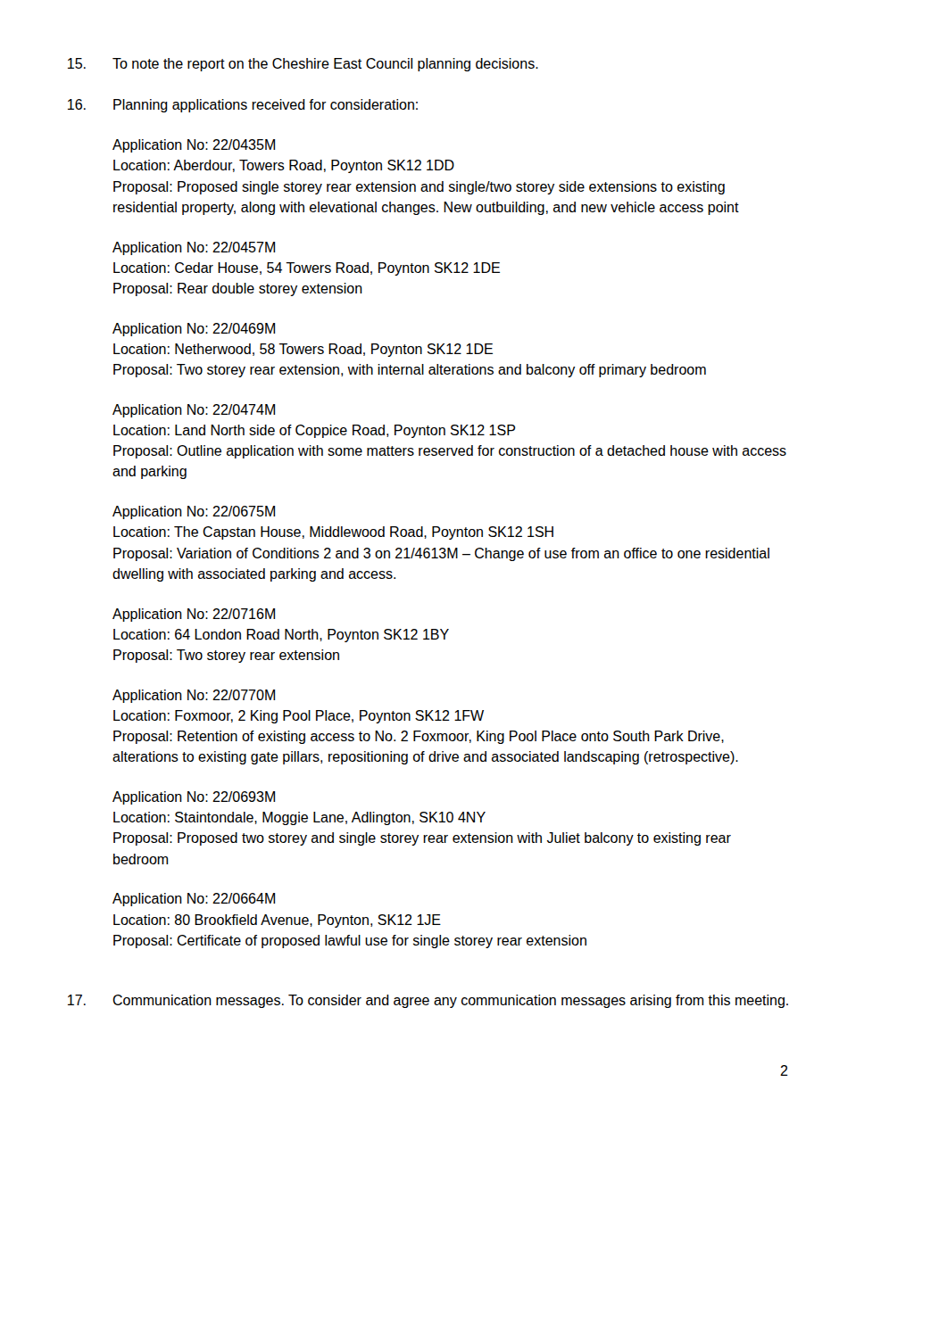15.
To note the report on the Cheshire East Council planning decisions.
16.
Planning applications received for consideration:
Application No: 22/0435M
Location: Aberdour, Towers Road, Poynton SK12 1DD
Proposal: Proposed single storey rear extension and single/two storey side extensions to existing residential property, along with elevational changes. New outbuilding, and new vehicle access point
Application No: 22/0457M
Location: Cedar House, 54 Towers Road, Poynton SK12 1DE
Proposal: Rear double storey extension
Application No: 22/0469M
Location: Netherwood, 58 Towers Road, Poynton SK12 1DE
Proposal: Two storey rear extension, with internal alterations and balcony off primary bedroom
Application No: 22/0474M
Location: Land North side of Coppice Road, Poynton SK12 1SP
Proposal: Outline application with some matters reserved for construction of a detached house with access and parking
Application No: 22/0675M
Location: The Capstan House, Middlewood Road, Poynton SK12 1SH
Proposal: Variation of Conditions 2 and 3 on 21/4613M – Change of use from an office to one residential dwelling with associated parking and access.
Application No: 22/0716M
Location: 64 London Road North, Poynton SK12 1BY
Proposal: Two storey rear extension
Application No: 22/0770M
Location: Foxmoor, 2 King Pool Place, Poynton SK12 1FW
Proposal: Retention of existing access to No. 2 Foxmoor, King Pool Place onto South Park Drive, alterations to existing gate pillars, repositioning of drive and associated landscaping (retrospective).
Application No: 22/0693M
Location: Staintondale, Moggie Lane, Adlington, SK10 4NY
Proposal: Proposed two storey and single storey rear extension with Juliet balcony to existing rear bedroom
Application No: 22/0664M
Location: 80 Brookfield Avenue, Poynton, SK12 1JE
Proposal: Certificate of proposed lawful use for single storey rear extension
17.
Communication messages. To consider and agree any communication messages arising from this meeting.
2